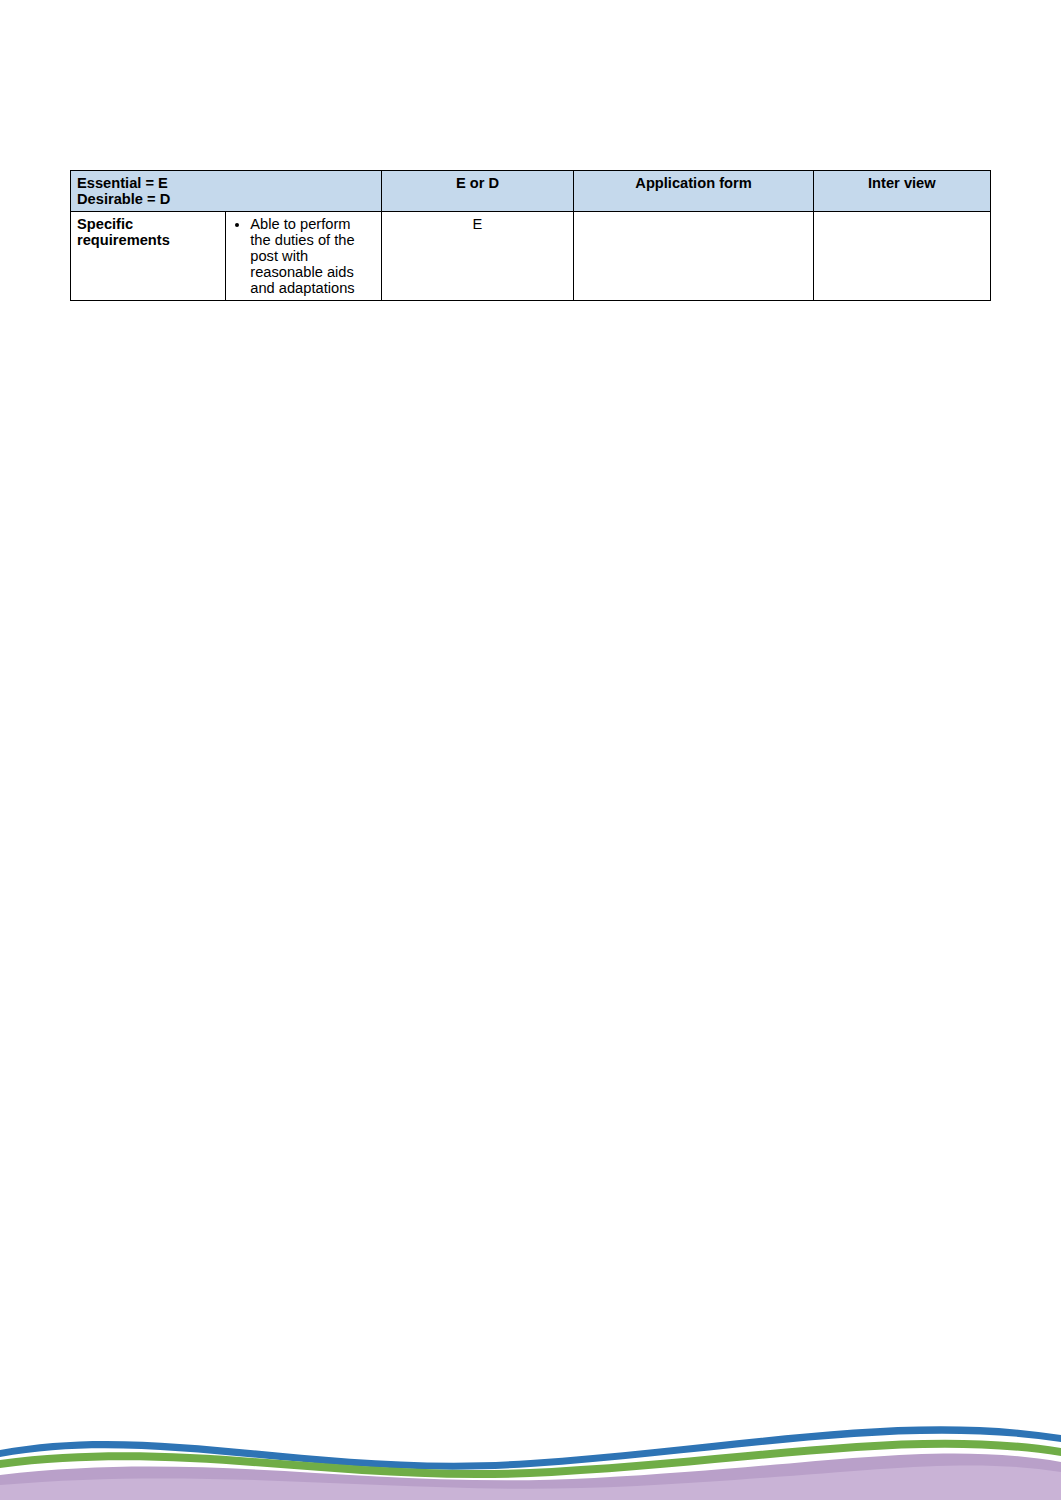| Essential = E Desirable = D | E or D | Application form | Inter view |
| --- | --- | --- | --- |
| Specific requirements | Able to perform the duties of the post with reasonable aids and adaptations | E | | |